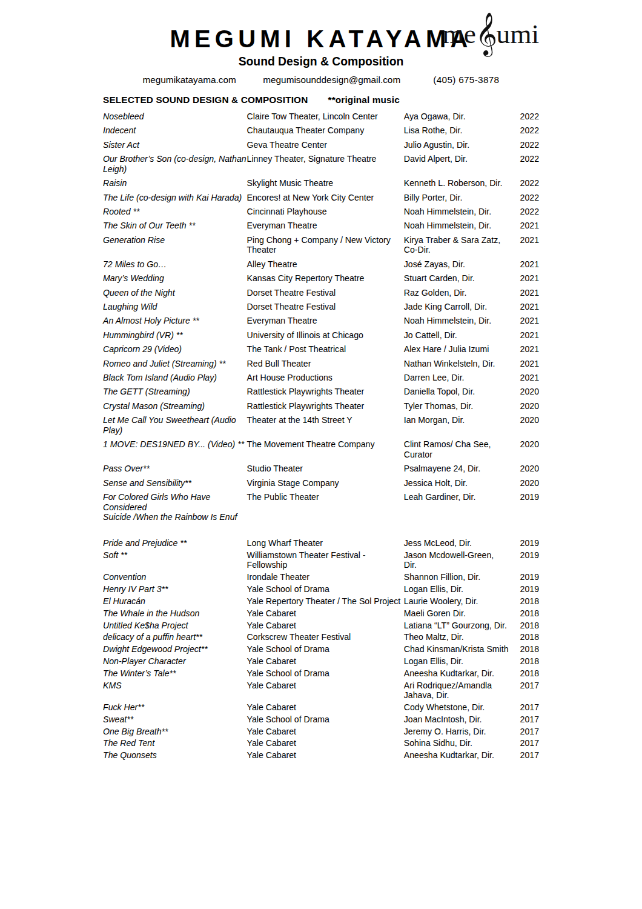me𝄞umi
MEGUMI KATAYAMA
Sound Design & Composition
megumikatayama.com megumisounddesign@gmail.com (405) 675-3878
SELECTED SOUND DESIGN & COMPOSITION **original music
| Nosebleed | Claire Tow Theater, Lincoln Center | Aya Ogawa, Dir. | 2022 |
| Indecent | Chautauqua Theater Company | Lisa Rothe, Dir. | 2022 |
| Sister Act | Geva Theatre Center | Julio Agustin, Dir. | 2022 |
| Our Brother’s Son (co-design, Nathan Leigh) | Linney Theater, Signature Theatre | David Alpert, Dir. | 2022 |
| Raisin | Skylight Music Theatre | Kenneth L. Roberson, Dir. | 2022 |
| The Life (co-design with Kai Harada) | Encores! at New York City Center | Billy Porter, Dir. | 2022 |
| Rooted ** | Cincinnati Playhouse | Noah Himmelstein, Dir. | 2022 |
| The Skin of Our Teeth ** | Everyman Theatre | Noah Himmelstein, Dir. | 2021 |
| Generation Rise | Ping Chong + Company / New Victory Theater | Kirya Traber & Sara Zatz, Co-Dir. | 2021 |
| 72 Miles to Go… | Alley Theatre | José Zayas, Dir. | 2021 |
| Mary’s Wedding | Kansas City Repertory Theatre | Stuart Carden, Dir. | 2021 |
| Queen of the Night | Dorset Theatre Festival | Raz Golden, Dir. | 2021 |
| Laughing Wild | Dorset Theatre Festival | Jade King Carroll, Dir. | 2021 |
| An Almost Holy Picture ** | Everyman Theatre | Noah Himmelstein, Dir. | 2021 |
| Hummingbird (VR) ** | University of Illinois at Chicago | Jo Cattell, Dir. | 2021 |
| Capricorn 29 (Video) | The Tank / Post Theatrical | Alex Hare / Julia Izumi | 2021 |
| Romeo and Juliet (Streaming) ** | Red Bull Theater | Nathan Winkelsteln, Dir. | 2021 |
| Black Tom Island (Audio Play) | Art House Productions | Darren Lee, Dir. | 2021 |
| The GETT (Streaming) | Rattlestick Playwrights Theater | Daniella Topol, Dir. | 2020 |
| Crystal Mason (Streaming) | Rattlestick Playwrights Theater | Tyler Thomas, Dir. | 2020 |
| Let Me Call You Sweetheart (Audio Play) | Theater at the 14th Street Y | Ian Morgan, Dir. | 2020 |
| 1 MOVE: DES19NED BY... (Video) ** | The Movement Theatre Company | Clint Ramos/ Cha See, Curator | 2020 |
| Pass Over** | Studio Theater | Psalmayene 24, Dir. | 2020 |
| Sense and Sensibility** | Virginia Stage Company | Jessica Holt, Dir. | 2020 |
| For Colored Girls Who Have Considered Suicide /When the Rainbow Is Enuf | The Public Theater | Leah Gardiner, Dir. | 2019 |
| Pride and Prejudice ** | Long Wharf Theater | Jess McLeod, Dir. | 2019 |
| Soft ** | Williamstown Theater Festival - Fellowship | Jason Mcdowell-Green, Dir. | 2019 |
| Convention | Irondale Theater | Shannon Fillion, Dir. | 2019 |
| Henry IV Part 3** | Yale School of Drama | Logan Ellis, Dir. | 2019 |
| El Huracán | Yale Repertory Theater / The Sol Project | Laurie Woolery, Dir. | 2018 |
| The Whale in the Hudson | Yale Cabaret | Maeli Goren Dir. | 2018 |
| Untitled Ke$ha Project | Yale Cabaret | Latiana “LT” Gourzong, Dir. | 2018 |
| delicacy of a puffin heart** | Corkscrew Theater Festival | Theo Maltz, Dir. | 2018 |
| Dwight Edgewood Project** | Yale School of Drama | Chad Kinsman/Krista Smith | 2018 |
| Non-Player Character | Yale Cabaret | Logan Ellis, Dir. | 2018 |
| The Winter’s Tale** | Yale School of Drama | Aneesha Kudtarkar, Dir. | 2018 |
| KMS | Yale Cabaret | Ari Rodriquez/Amandla Jahava, Dir. | 2017 |
| Fuck Her** | Yale Cabaret | Cody Whetstone, Dir. | 2017 |
| Sweat** | Yale School of Drama | Joan MacIntosh, Dir. | 2017 |
| One Big Breath** | Yale Cabaret | Jeremy O. Harris, Dir. | 2017 |
| The Red Tent | Yale Cabaret | Sohina Sidhu, Dir. | 2017 |
| The Quonsets | Yale Cabaret | Aneesha Kudtarkar, Dir. | 2017 |